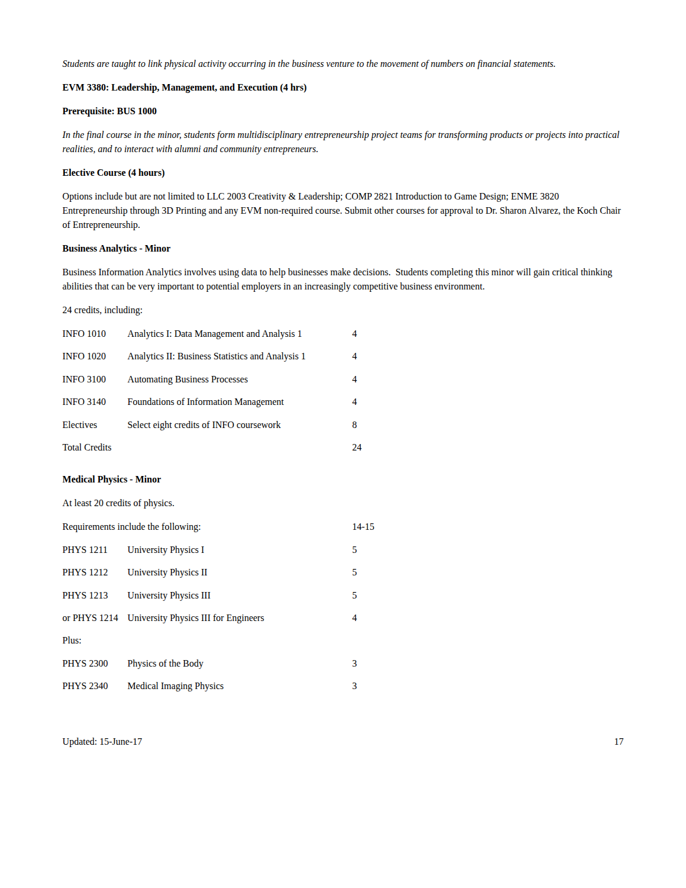Students are taught to link physical activity occurring in the business venture to the movement of numbers on financial statements.
EVM 3380: Leadership, Management, and Execution (4 hrs)
Prerequisite: BUS 1000
In the final course in the minor, students form multidisciplinary entrepreneurship project teams for transforming products or projects into practical realities, and to interact with alumni and community entrepreneurs.
Elective Course (4 hours)
Options include but are not limited to LLC 2003 Creativity & Leadership; COMP 2821 Introduction to Game Design; ENME 3820 Entrepreneurship through 3D Printing and any EVM non-required course. Submit other courses for approval to Dr. Sharon Alvarez, the Koch Chair of Entrepreneurship.
Business Analytics - Minor
Business Information Analytics involves using data to help businesses make decisions. Students completing this minor will gain critical thinking abilities that can be very important to potential employers in an increasingly competitive business environment.
24 credits, including:
| INFO 1010 | Analytics I: Data Management and Analysis 1 | 4 |
| INFO 1020 | Analytics II: Business Statistics and Analysis 1 | 4 |
| INFO 3100 | Automating Business Processes | 4 |
| INFO 3140 | Foundations of Information Management | 4 |
| Electives | Select eight credits of INFO coursework | 8 |
| Total Credits | | 24 |
Medical Physics - Minor
At least 20 credits of physics.
| Requirements include the following: | 14-15 |
| PHYS 1211 | University Physics I | 5 |
| PHYS 1212 | University Physics II | 5 |
| PHYS 1213 | University Physics III | 5 |
| or PHYS 1214 | University Physics III for Engineers | 4 |
| Plus: | | |
| PHYS 2300 | Physics of the Body | 3 |
| PHYS 2340 | Medical Imaging Physics | 3 |
Updated: 15-June-17 17